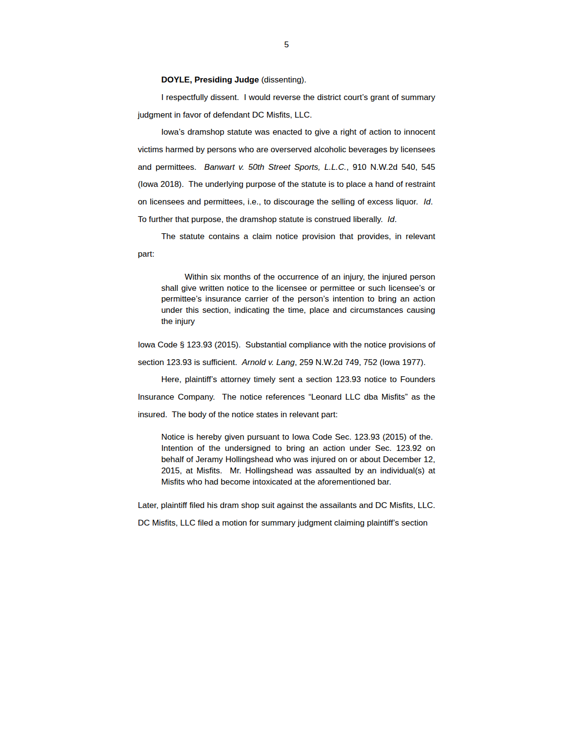5
DOYLE, Presiding Judge (dissenting).
I respectfully dissent. I would reverse the district court’s grant of summary judgment in favor of defendant DC Misfits, LLC.
Iowa’s dramshop statute was enacted to give a right of action to innocent victims harmed by persons who are overserved alcoholic beverages by licensees and permittees. Banwart v. 50th Street Sports, L.L.C., 910 N.W.2d 540, 545 (Iowa 2018). The underlying purpose of the statute is to place a hand of restraint on licensees and permittees, i.e., to discourage the selling of excess liquor. Id. To further that purpose, the dramshop statute is construed liberally. Id.
The statute contains a claim notice provision that provides, in relevant part:
Within six months of the occurrence of an injury, the injured person shall give written notice to the licensee or permittee or such licensee’s or permittee’s insurance carrier of the person’s intention to bring an action under this section, indicating the time, place and circumstances causing the injury
Iowa Code § 123.93 (2015). Substantial compliance with the notice provisions of section 123.93 is sufficient. Arnold v. Lang, 259 N.W.2d 749, 752 (Iowa 1977).
Here, plaintiff’s attorney timely sent a section 123.93 notice to Founders Insurance Company. The notice references “Leonard LLC dba Misfits” as the insured. The body of the notice states in relevant part:
Notice is hereby given pursuant to Iowa Code Sec. 123.93 (2015) of the. Intention of the undersigned to bring an action under Sec. 123.92 on behalf of Jeramy Hollingshead who was injured on or about December 12, 2015, at Misfits. Mr. Hollingshead was assaulted by an individual(s) at Misfits who had become intoxicated at the aforementioned bar.
Later, plaintiff filed his dram shop suit against the assailants and DC Misfits, LLC. DC Misfits, LLC filed a motion for summary judgment claiming plaintiff’s section